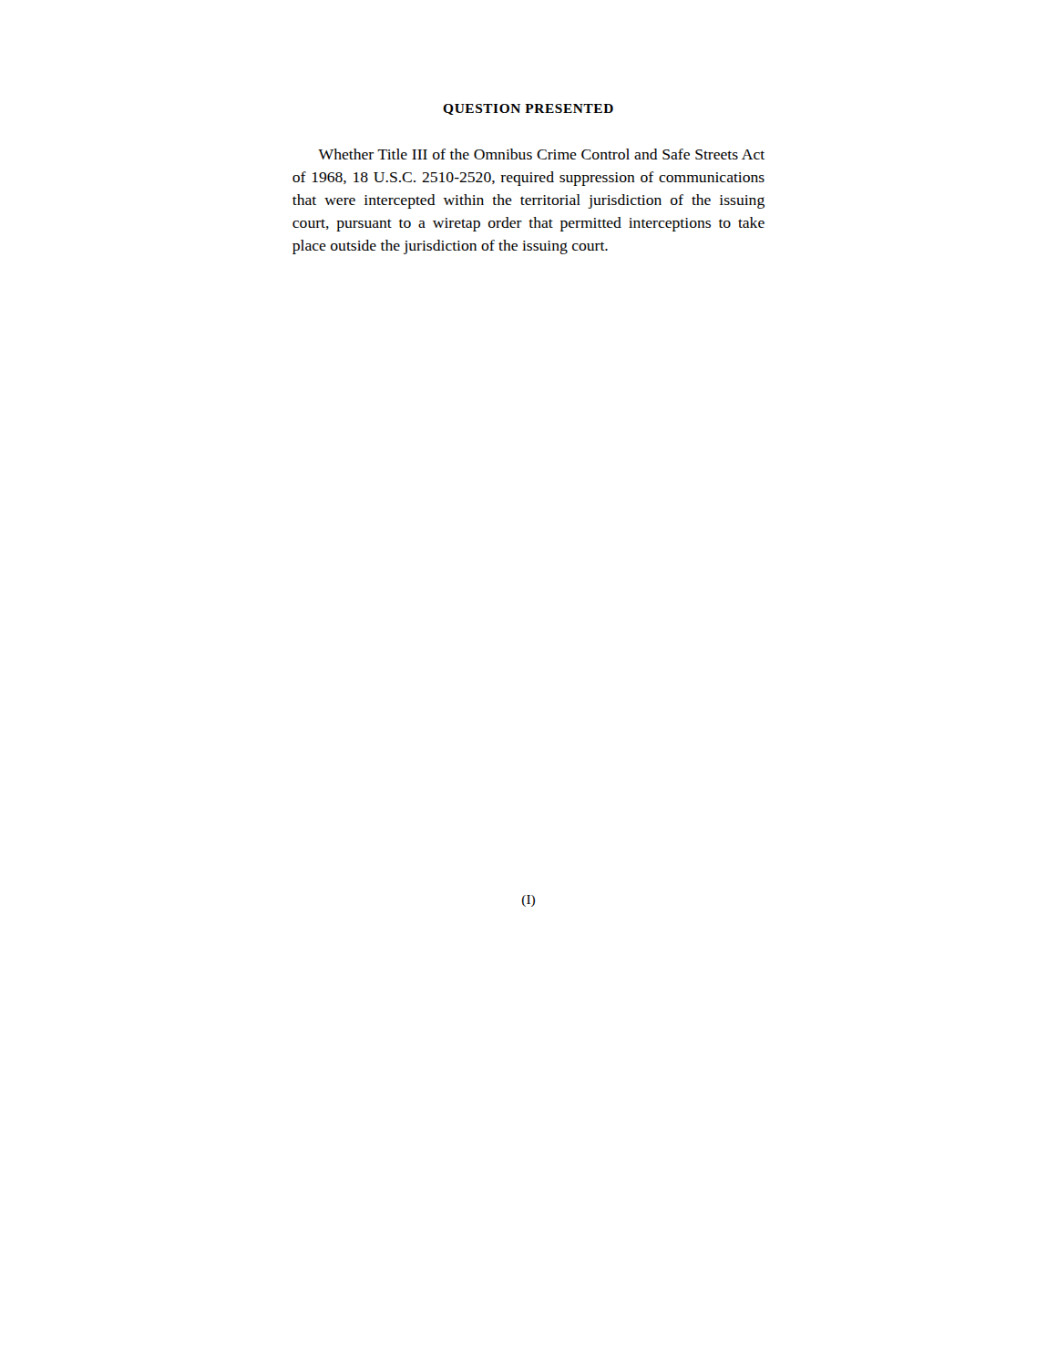Question Presented
Whether Title III of the Omnibus Crime Control and Safe Streets Act of 1968, 18 U.S.C. 2510-2520, required suppression of communications that were intercepted within the territorial jurisdiction of the issuing court, pursuant to a wiretap order that permitted interceptions to take place outside the jurisdiction of the issuing court.
(I)